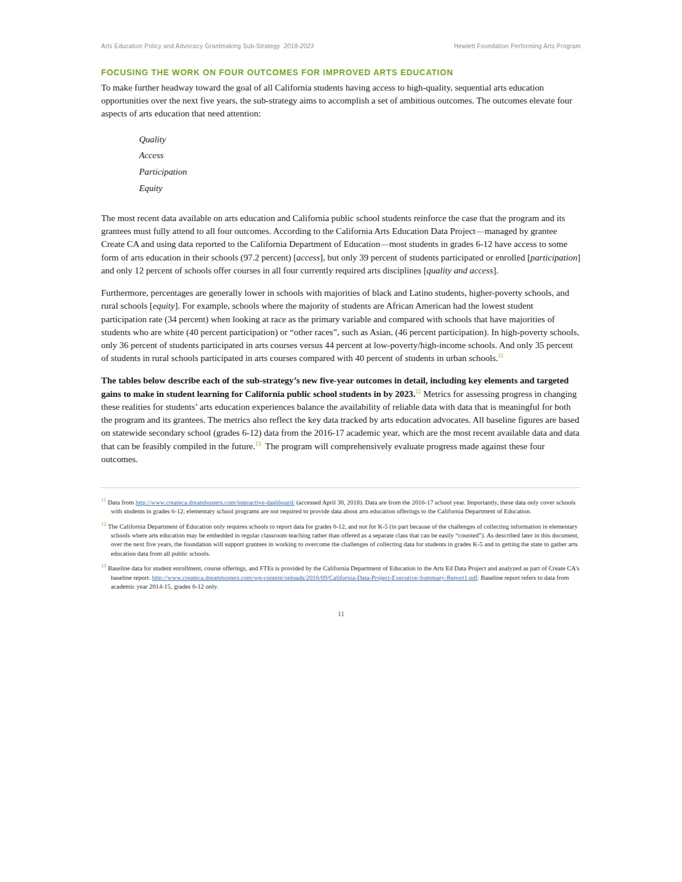Arts Education Policy and Advocacy Grantmaking Sub-Strategy 2018-2023
Hewlett Foundation Performing Arts Program
Focusing the Work on Four Outcomes for Improved Arts Education
To make further headway toward the goal of all California students having access to high-quality, sequential arts education opportunities over the next five years, the sub-strategy aims to accomplish a set of ambitious outcomes. The outcomes elevate four aspects of arts education that need attention:
Quality
Access
Participation
Equity
The most recent data available on arts education and California public school students reinforce the case that the program and its grantees must fully attend to all four outcomes. According to the California Arts Education Data Project—managed by grantee Create CA and using data reported to the California Department of Education—most students in grades 6-12 have access to some form of arts education in their schools (97.2 percent) [access], but only 39 percent of students participated or enrolled [participation] and only 12 percent of schools offer courses in all four currently required arts disciplines [quality and access].
Furthermore, percentages are generally lower in schools with majorities of black and Latino students, higher-poverty schools, and rural schools [equity]. For example, schools where the majority of students are African American had the lowest student participation rate (34 percent) when looking at race as the primary variable and compared with schools that have majorities of students who are white (40 percent participation) or “other races”, such as Asian, (46 percent participation). In high-poverty schools, only 36 percent of students participated in arts courses versus 44 percent at low-poverty/high-income schools. And only 35 percent of students in rural schools participated in arts courses compared with 40 percent of students in urban schools.11
The tables below describe each of the sub-strategy’s new five-year outcomes in detail, including key elements and targeted gains to make in student learning for California public school students in by 2023.12 Metrics for assessing progress in changing these realities for students’ arts education experiences balance the availability of reliable data with data that is meaningful for both the program and its grantees. The metrics also reflect the key data tracked by arts education advocates. All baseline figures are based on statewide secondary school (grades 6-12) data from the 2016-17 academic year, which are the most recent available data and data that can be feasibly compiled in the future.13 The program will comprehensively evaluate progress made against these four outcomes.
11 Data from http://www.createca.dreamhosters.com/interactive-dashboard/ (accessed April 30, 2018). Data are from the 2016-17 school year. Importantly, these data only cover schools with students in grades 6-12; elementary school programs are not required to provide data about arts education offerings to the California Department of Education.
12 The California Department of Education only requires schools to report data for grades 6-12, and not for K-5 (in part because of the challenges of collecting information in elementary schools where arts education may be embedded in regular classroom teaching rather than offered as a separate class that can be easily “counted”). As described later in this document, over the next five years, the foundation will support grantees in working to overcome the challenges of collecting data for students in grades K-5 and to getting the state to gather arts education data from all public schools.
13 Baseline data for student enrollment, course offerings, and FTEs is provided by the California Department of Education to the Arts Ed Data Project and analyzed as part of Create CA’s baseline report. http://www.createca.dreamhosters.com/wp-content/uploads/2016/09/California-Data-Project-Executive-Summary-Report1.pdf. Baseline report refers to data from academic year 2014-15, grades 6-12 only.
11